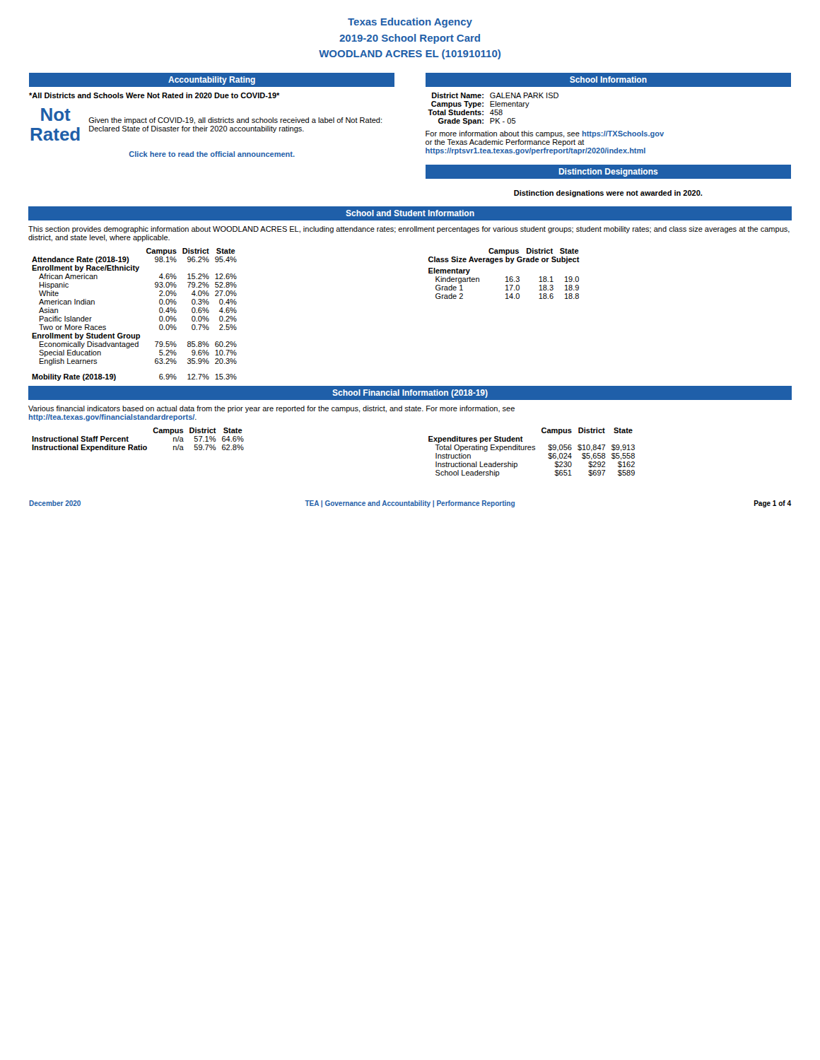Texas Education Agency
2019-20 School Report Card
WOODLAND ACRES EL (101910110)
| Accountability Rating *All Districts and Schools Were Not Rated in 2020 Due to COVID-19* / Not Rated / Given the impact of COVID-19, all districts and schools received a label of Not Rated: Declared State of Disaster for their 2020 accountability ratings. / Click here to read the official announcement. | School Information / District Name: / GALENA PARK ISD / / Campus Type: / Elementary / / Total Students: / 458 / / Grade Span: / PK - 05 / For more information about this campus, see https://TXSchools.gov or the Texas Academic Performance Report at https://rptsvr1.tea.texas.gov/perfreport/tapr/2020/index.html Distinction Designations Distinction designations were not awarded in 2020. |
School and Student Information
This section provides demographic information about WOODLAND ACRES EL, including attendance rates; enrollment percentages for various student groups; student mobility rates; and class size averages at the campus, district, and state level, where applicable.
| / / Campus / District / State / / Attendance Rate (2018-19) / 98.1% / 96.2% / 95.4% / / Enrollment by Race/Ethnicity / / / / / African American / 4.6% / 15.2% / 12.6% / / Hispanic / 93.0% / 79.2% / 52.8% / / White / 2.0% / 4.0% / 27.0% / / American Indian / 0.0% / 0.3% / 0.4% / / Asian / 0.4% / 0.6% / 4.6% / / Pacific Islander / 0.0% / 0.0% / 0.2% / / Two or More Races / 0.0% / 0.7% / 2.5% / / Enrollment by Student Group / / / / / Economically Disadvantaged / 79.5% / 85.8% / 60.2% / / Special Education / 5.2% / 9.6% / 10.7% / / English Learners / 63.2% / 35.9% / 20.3% / / Mobility Rate (2018-19) / 6.9% / 12.7% / 15.3% / | / / Campus / District / State / / Class Size Averages by Grade or Subject / / Elementary / / / / / Kindergarten / 16.3 / 18.1 / 19.0 / / Grade 1 / 17.0 / 18.3 / 18.9 / / Grade 2 / 14.0 / 18.6 / 18.8 / |
School Financial Information (2018-19)
Various financial indicators based on actual data from the prior year are reported for the campus, district, and state. For more information, see
http://tea.texas.gov/financialstandardreports/.
| / / Campus / District / State / / Instructional Staff Percent / n/a / 57.1% / 64.6% / / Instructional Expenditure Ratio / n/a / 59.7% / 62.8% / | / / Campus / District / State / / Expenditures per Student / / Total Operating Expenditures / $9,056 / $10,847 / $9,913 / / Instruction / $6,024 / $5,658 / $5,558 / / Instructional Leadership / $230 / $292 / $162 / / School Leadership / $651 / $697 / $589 / |
| December 2020 | TEA / Governance and Accountability / Performance Reporting | Page 1 of 4 |